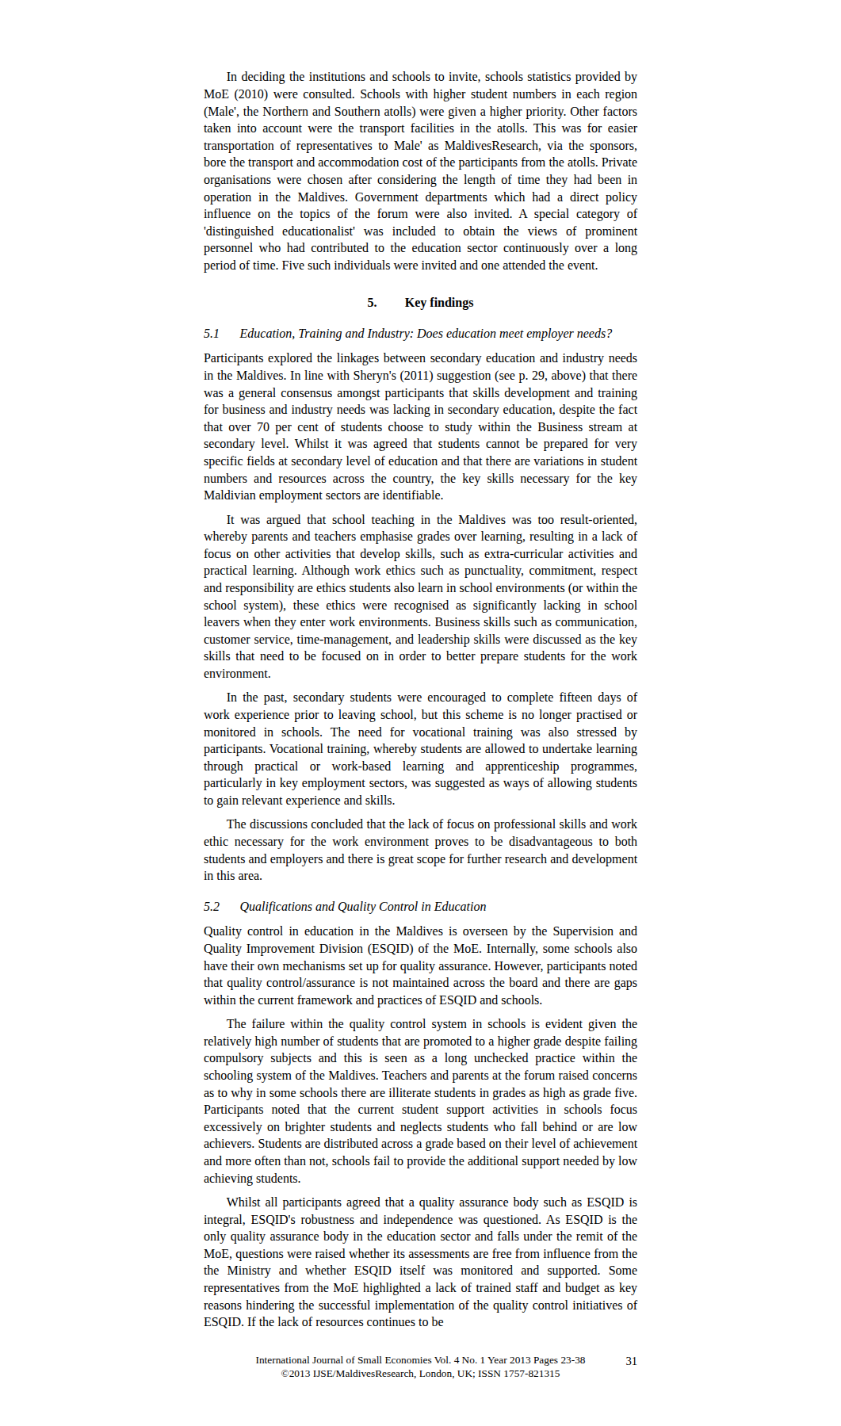In deciding the institutions and schools to invite, schools statistics provided by MoE (2010) were consulted. Schools with higher student numbers in each region (Male', the Northern and Southern atolls) were given a higher priority. Other factors taken into account were the transport facilities in the atolls. This was for easier transportation of representatives to Male' as MaldivesResearch, via the sponsors, bore the transport and accommodation cost of the participants from the atolls. Private organisations were chosen after considering the length of time they had been in operation in the Maldives. Government departments which had a direct policy influence on the topics of the forum were also invited. A special category of 'distinguished educationalist' was included to obtain the views of prominent personnel who had contributed to the education sector continuously over a long period of time. Five such individuals were invited and one attended the event.
5. Key findings
5.1 Education, Training and Industry: Does education meet employer needs?
Participants explored the linkages between secondary education and industry needs in the Maldives. In line with Sheryn's (2011) suggestion (see p. 29, above) that there was a general consensus amongst participants that skills development and training for business and industry needs was lacking in secondary education, despite the fact that over 70 per cent of students choose to study within the Business stream at secondary level. Whilst it was agreed that students cannot be prepared for very specific fields at secondary level of education and that there are variations in student numbers and resources across the country, the key skills necessary for the key Maldivian employment sectors are identifiable.
It was argued that school teaching in the Maldives was too result-oriented, whereby parents and teachers emphasise grades over learning, resulting in a lack of focus on other activities that develop skills, such as extra-curricular activities and practical learning. Although work ethics such as punctuality, commitment, respect and responsibility are ethics students also learn in school environments (or within the school system), these ethics were recognised as significantly lacking in school leavers when they enter work environments. Business skills such as communication, customer service, time-management, and leadership skills were discussed as the key skills that need to be focused on in order to better prepare students for the work environment.
In the past, secondary students were encouraged to complete fifteen days of work experience prior to leaving school, but this scheme is no longer practised or monitored in schools. The need for vocational training was also stressed by participants. Vocational training, whereby students are allowed to undertake learning through practical or work-based learning and apprenticeship programmes, particularly in key employment sectors, was suggested as ways of allowing students to gain relevant experience and skills.
The discussions concluded that the lack of focus on professional skills and work ethic necessary for the work environment proves to be disadvantageous to both students and employers and there is great scope for further research and development in this area.
5.2 Qualifications and Quality Control in Education
Quality control in education in the Maldives is overseen by the Supervision and Quality Improvement Division (ESQID) of the MoE. Internally, some schools also have their own mechanisms set up for quality assurance. However, participants noted that quality control/assurance is not maintained across the board and there are gaps within the current framework and practices of ESQID and schools.
The failure within the quality control system in schools is evident given the relatively high number of students that are promoted to a higher grade despite failing compulsory subjects and this is seen as a long unchecked practice within the schooling system of the Maldives. Teachers and parents at the forum raised concerns as to why in some schools there are illiterate students in grades as high as grade five. Participants noted that the current student support activities in schools focus excessively on brighter students and neglects students who fall behind or are low achievers. Students are distributed across a grade based on their level of achievement and more often than not, schools fail to provide the additional support needed by low achieving students.
Whilst all participants agreed that a quality assurance body such as ESQID is integral, ESQID's robustness and independence was questioned. As ESQID is the only quality assurance body in the education sector and falls under the remit of the MoE, questions were raised whether its assessments are free from influence from the the Ministry and whether ESQID itself was monitored and supported. Some representatives from the MoE highlighted a lack of trained staff and budget as key reasons hindering the successful implementation of the quality control initiatives of ESQID. If the lack of resources continues to be
International Journal of Small Economies Vol. 4 No. 1 Year 2013 Pages 23-38
©2013 IJSE/MaldivesResearch, London, UK; ISSN 1757-821315
31